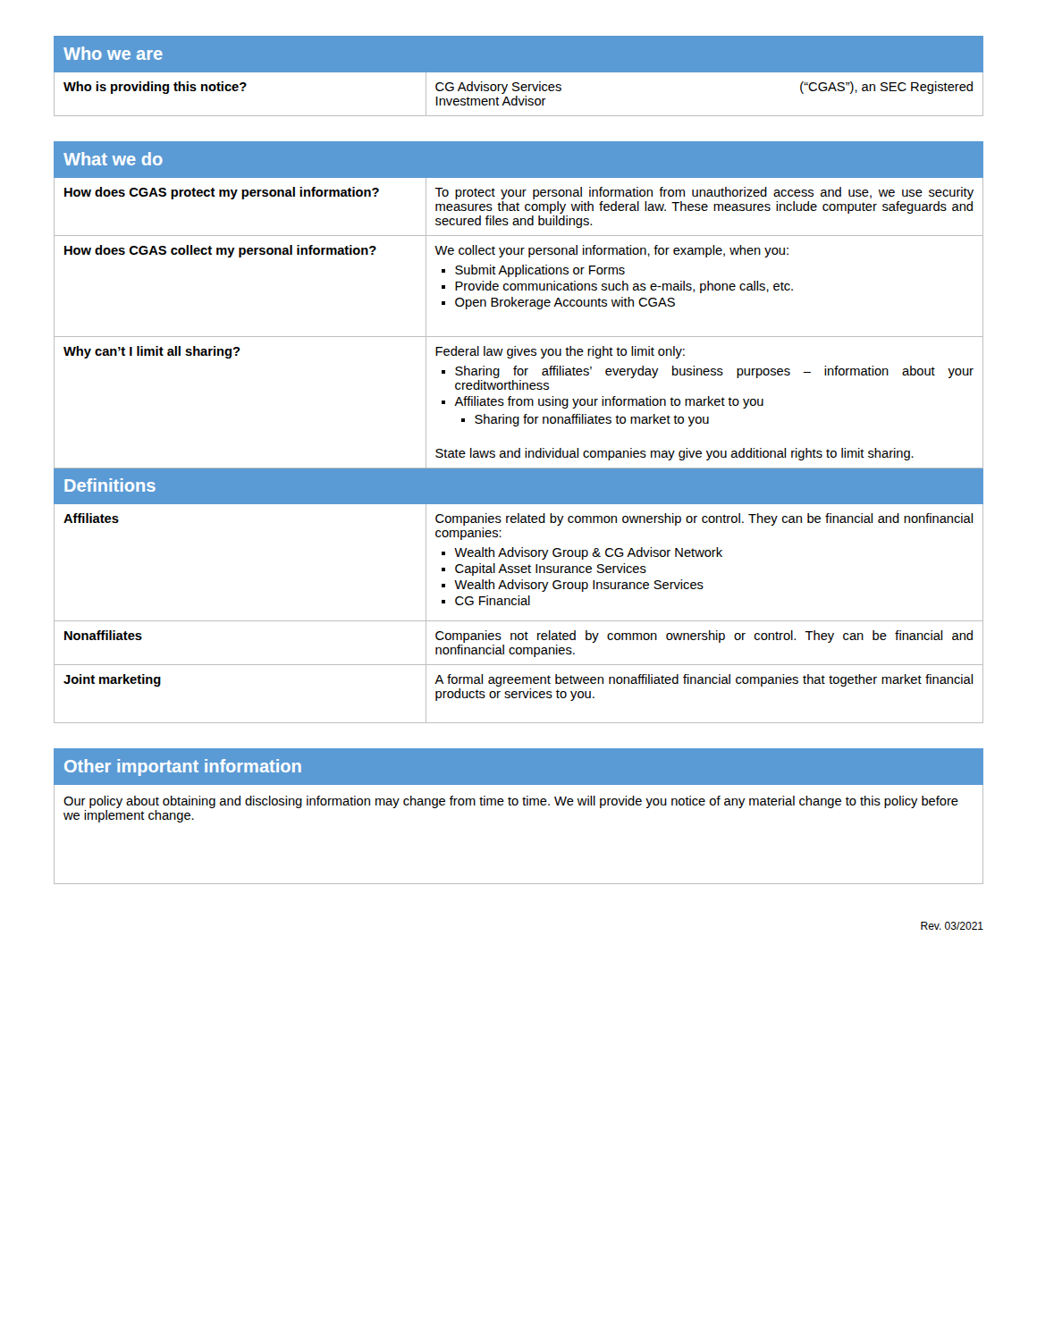| Who we are |
| Who is providing this notice? | CG Advisory Services Investment Advisor (“CGAS”), an SEC Registered |
| What we do |
| How does CGAS protect my personal information? | To protect your personal information from unauthorized access and use, we use security measures that comply with federal law. These measures include computer safeguards and secured files and buildings. |
| How does CGAS collect my personal information? | We collect your personal information, for example, when you: Submit Applications or Forms Provide communications such as e-mails, phone calls, etc. Open Brokerage Accounts with CGAS |
| Why can’t I limit all sharing? | Federal law gives you the right to limit only: Sharing for affiliates’ everyday business purposes – information about your creditworthiness Affiliates from using your information to market to you Sharing for nonaffiliates to market to you State laws and individual companies may give you additional rights to limit sharing. |
| Definitions |
| Affiliates | Companies related by common ownership or control. They can be financial and nonfinancial companies: Wealth Advisory Group & CG Advisor Network Capital Asset Insurance Services Wealth Advisory Group Insurance Services CG Financial |
| Nonaffiliates | Companies not related by common ownership or control. They can be financial and nonfinancial companies. |
| Joint marketing | A formal agreement between nonaffiliated financial companies that together market financial products or services to you. |
| Other important information |
Our policy about obtaining and disclosing information may change from time to time. We will provide you notice of any material change to this policy before we implement change.
Rev. 03/2021